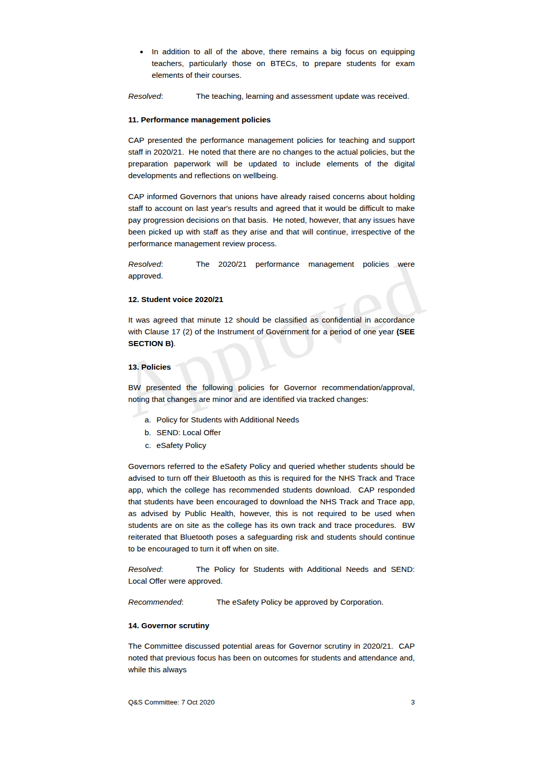Approved
In addition to all of the above, there remains a big focus on equipping teachers, particularly those on BTECs, to prepare students for exam elements of their courses.
Resolved: The teaching, learning and assessment update was received.
11. Performance management policies
CAP presented the performance management policies for teaching and support staff in 2020/21. He noted that there are no changes to the actual policies, but the preparation paperwork will be updated to include elements of the digital developments and reflections on wellbeing.
CAP informed Governors that unions have already raised concerns about holding staff to account on last year's results and agreed that it would be difficult to make pay progression decisions on that basis. He noted, however, that any issues have been picked up with staff as they arise and that will continue, irrespective of the performance management review process.
Resolved: The 2020/21 performance management policies were approved.
12. Student voice 2020/21
It was agreed that minute 12 should be classified as confidential in accordance with Clause 17 (2) of the Instrument of Government for a period of one year (SEE SECTION B).
13. Policies
BW presented the following policies for Governor recommendation/approval, noting that changes are minor and are identified via tracked changes:
Policy for Students with Additional Needs
SEND: Local Offer
eSafety Policy
Governors referred to the eSafety Policy and queried whether students should be advised to turn off their Bluetooth as this is required for the NHS Track and Trace app, which the college has recommended students download. CAP responded that students have been encouraged to download the NHS Track and Trace app, as advised by Public Health, however, this is not required to be used when students are on site as the college has its own track and trace procedures. BW reiterated that Bluetooth poses a safeguarding risk and students should continue to be encouraged to turn it off when on site.
Resolved: The Policy for Students with Additional Needs and SEND: Local Offer were approved.
Recommended: The eSafety Policy be approved by Corporation.
14. Governor scrutiny
The Committee discussed potential areas for Governor scrutiny in 2020/21. CAP noted that previous focus has been on outcomes for students and attendance and, while this always
Q&S Committee: 7 Oct 2020 3